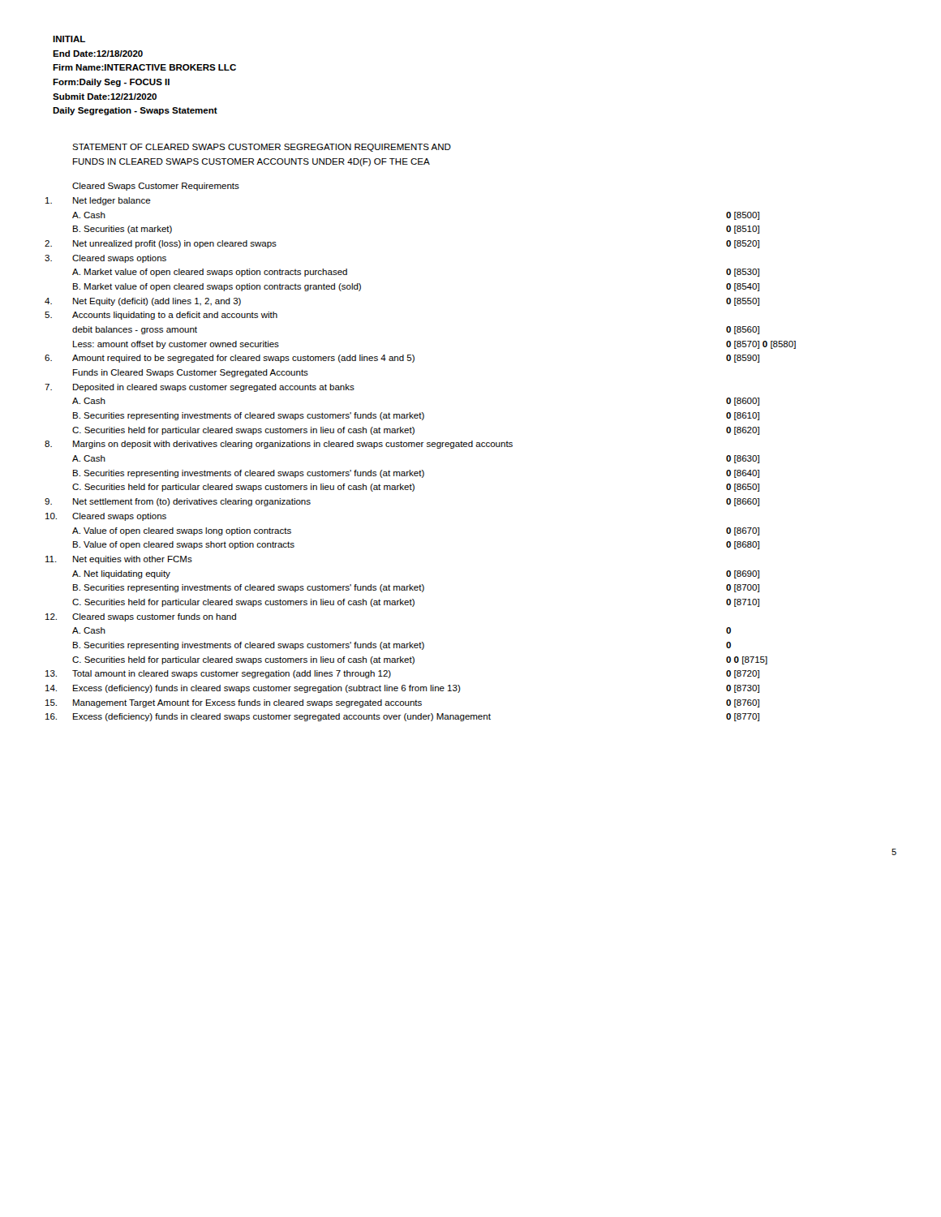INITIAL
End Date:12/18/2020
Firm Name:INTERACTIVE BROKERS LLC
Form:Daily Seg - FOCUS II
Submit Date:12/21/2020
Daily Segregation - Swaps Statement
| | STATEMENT OF CLEARED SWAPS CUSTOMER SEGREGATION REQUIREMENTS AND | |
| | FUNDS IN CLEARED SWAPS CUSTOMER ACCOUNTS UNDER 4D(F) OF THE CEA | |
| | Cleared Swaps Customer Requirements | |
| 1. | Net ledger balance | |
| | A. Cash | 0 [8500] |
| | B. Securities (at market) | 0 [8510] |
| 2. | Net unrealized profit (loss) in open cleared swaps | 0 [8520] |
| 3. | Cleared swaps options | |
| | A. Market value of open cleared swaps option contracts purchased | 0 [8530] |
| | B. Market value of open cleared swaps option contracts granted (sold) | 0 [8540] |
| 4. | Net Equity (deficit) (add lines 1, 2, and 3) | 0 [8550] |
| 5. | Accounts liquidating to a deficit and accounts with | |
| | debit balances - gross amount | 0 [8560] |
| | Less: amount offset by customer owned securities | 0 [8570] 0 [8580] |
| 6. | Amount required to be segregated for cleared swaps customers (add lines 4 and 5) | 0 [8590] |
| | Funds in Cleared Swaps Customer Segregated Accounts | |
| 7. | Deposited in cleared swaps customer segregated accounts at banks | |
| | A. Cash | 0 [8600] |
| | B. Securities representing investments of cleared swaps customers' funds (at market) | 0 [8610] |
| | C. Securities held for particular cleared swaps customers in lieu of cash (at market) | 0 [8620] |
| 8. | Margins on deposit with derivatives clearing organizations in cleared swaps customer segregated accounts | |
| | A. Cash | 0 [8630] |
| | B. Securities representing investments of cleared swaps customers' funds (at market) | 0 [8640] |
| | C. Securities held for particular cleared swaps customers in lieu of cash (at market) | 0 [8650] |
| 9. | Net settlement from (to) derivatives clearing organizations | 0 [8660] |
| 10. | Cleared swaps options | |
| | A. Value of open cleared swaps long option contracts | 0 [8670] |
| | B. Value of open cleared swaps short option contracts | 0 [8680] |
| 11. | Net equities with other FCMs | |
| | A. Net liquidating equity | 0 [8690] |
| | B. Securities representing investments of cleared swaps customers' funds (at market) | 0 [8700] |
| | C. Securities held for particular cleared swaps customers in lieu of cash (at market) | 0 [8710] |
| 12. | Cleared swaps customer funds on hand | |
| | A. Cash | 0 |
| | B. Securities representing investments of cleared swaps customers' funds (at market) | 0 |
| | C. Securities held for particular cleared swaps customers in lieu of cash (at market) | 0 0 [8715] |
| 13. | Total amount in cleared swaps customer segregation (add lines 7 through 12) | 0 [8720] |
| 14. | Excess (deficiency) funds in cleared swaps customer segregation (subtract line 6 from line 13) | 0 [8730] |
| 15. | Management Target Amount for Excess funds in cleared swaps segregated accounts | 0 [8760] |
| 16. | Excess (deficiency) funds in cleared swaps customer segregated accounts over (under) Management | 0 [8770] |
5